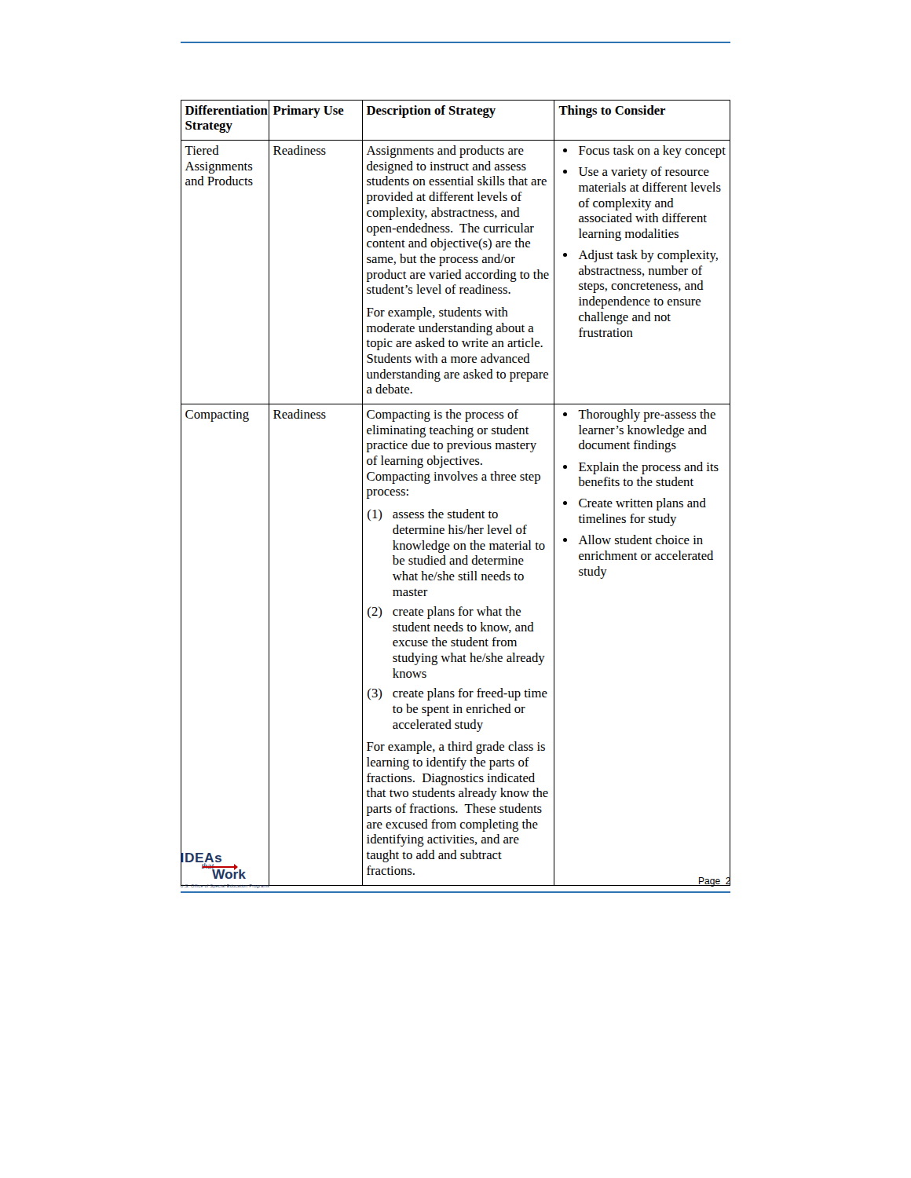| Differentiation Strategy | Primary Use | Description of Strategy | Things to Consider |
| --- | --- | --- | --- |
| Tiered Assignments and Products | Readiness | Assignments and products are designed to instruct and assess students on essential skills that are provided at different levels of complexity, abstractness, and open-endedness. The curricular content and objective(s) are the same, but the process and/or product are varied according to the student’s level of readiness. For example, students with moderate understanding about a topic are asked to write an article. Students with a more advanced understanding are asked to prepare a debate. | Focus task on a key concept Use a variety of resource materials at different levels of complexity and associated with different learning modalities Adjust task by complexity, abstractness, number of steps, concreteness, and independence to ensure challenge and not frustration |
| Compacting | Readiness | Compacting is the process of eliminating teaching or student practice due to previous mastery of learning objectives. Compacting involves a three step process: assess the student to determine his/her level of knowledge on the material to be studied and determine what he/she still needs to master create plans for what the student needs to know, and excuse the student from studying what he/she already knows create plans for freed-up time to be spent in enriched or accelerated study For example, a third grade class is learning to identify the parts of fractions. Diagnostics indicated that two students already know the parts of fractions. These students are excused from completing the identifying activities, and are taught to add and subtract fractions. | Thoroughly pre-assess the learner’s knowledge and document findings Explain the process and its benefits to the student Create written plans and timelines for study Allow student choice in enrichment or accelerated study |
IDEAs that Work
U.S. Office of Special Education Programs
Page 2